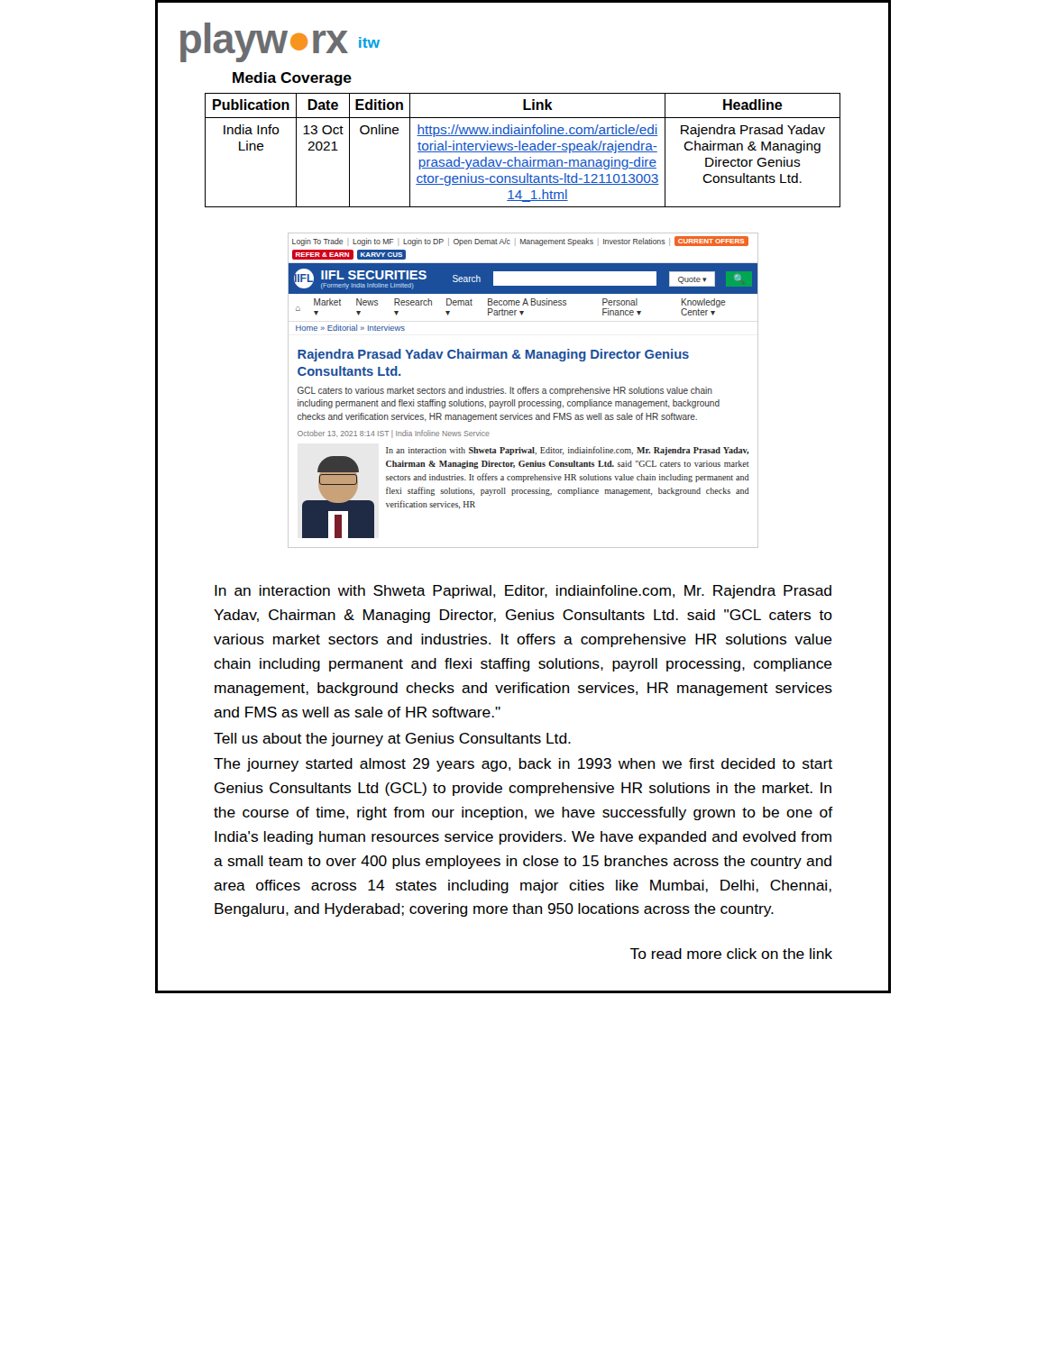play w●rx itw
Media Coverage
| Publication | Date | Edition | Link | Headline |
| --- | --- | --- | --- | --- |
| India Info Line | 13 Oct 2021 | Online | https://www.indiainfoline.com/article/editorial-interviews-leader-speak/rajendra-prasad-yadav-chairman-managing-director-genius-consultants-ltd-121101300314_1.html | Rajendra Prasad Yadav Chairman & Managing Director Genius Consultants Ltd. |
Login To Trade| Login to MF| Login to DP| Open Demat A/c| Management Speaks| Investor Relations| CURRENT OFFERS REFER & EARN KARVY CUS
IIFL
IIFL SECURITIES
(Formerly India Infoline Limited)
Search
Quote ▾
🔍
⌂ Market ▾ News ▾ Research ▾ Demat ▾ Become A Business Partner ▾ Personal Finance ▾ Knowledge Center ▾
Home » Editorial » Interviews
Rajendra Prasad Yadav Chairman & Managing Director Genius Consultants Ltd.
GCL caters to various market sectors and industries. It offers a comprehensive HR solutions value chain including permanent and flexi staffing solutions, payroll processing, compliance management, background checks and verification services, HR management services and FMS as well as sale of HR software.
October 13, 2021 8:14 IST | India Infoline News Service
In an interaction with Shweta Papriwal, Editor, indiainfoline.com, Mr. Rajendra Prasad Yadav, Chairman & Managing Director, Genius Consultants Ltd. said "GCL caters to various market sectors and industries. It offers a comprehensive HR solutions value chain including permanent and flexi staffing solutions, payroll processing, compliance management, background checks and verification services, HR
In an interaction with Shweta Papriwal, Editor, indiainfoline.com, Mr. Rajendra Prasad Yadav, Chairman & Managing Director, Genius Consultants Ltd. said "GCL caters to various market sectors and industries. It offers a comprehensive HR solutions value chain including permanent and flexi staffing solutions, payroll processing, compliance management, background checks and verification services, HR management services and FMS as well as sale of HR software."
Tell us about the journey at Genius Consultants Ltd.
The journey started almost 29 years ago, back in 1993 when we first decided to start Genius Consultants Ltd (GCL) to provide comprehensive HR solutions in the market. In the course of time, right from our inception, we have successfully grown to be one of India's leading human resources service providers. We have expanded and evolved from a small team to over 400 plus employees in close to 15 branches across the country and area offices across 14 states including major cities like Mumbai, Delhi, Chennai, Bengaluru, and Hyderabad; covering more than 950 locations across the country.
To read more click on the link